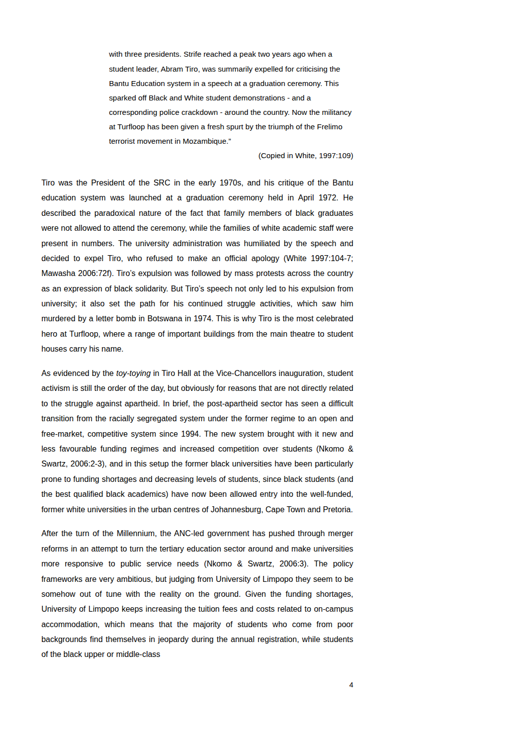with three presidents. Strife reached a peak two years ago when a student leader, Abram Tiro, was summarily expelled for criticising the Bantu Education system in a speech at a graduation ceremony. This sparked off Black and White student demonstrations - and a corresponding police crackdown - around the country. Now the militancy at Turfloop has been given a fresh spurt by the triumph of the Frelimo terrorist movement in Mozambique.”
(Copied in White, 1997:109)
Tiro was the President of the SRC in the early 1970s, and his critique of the Bantu education system was launched at a graduation ceremony held in April 1972. He described the paradoxical nature of the fact that family members of black graduates were not allowed to attend the ceremony, while the families of white academic staff were present in numbers. The university administration was humiliated by the speech and decided to expel Tiro, who refused to make an official apology (White 1997:104-7; Mawasha 2006:72f). Tiro’s expulsion was followed by mass protests across the country as an expression of black solidarity. But Tiro’s speech not only led to his expulsion from university; it also set the path for his continued struggle activities, which saw him murdered by a letter bomb in Botswana in 1974. This is why Tiro is the most celebrated hero at Turfloop, where a range of important buildings from the main theatre to student houses carry his name.
As evidenced by the toy-toying in Tiro Hall at the Vice-Chancellors inauguration, student activism is still the order of the day, but obviously for reasons that are not directly related to the struggle against apartheid. In brief, the post-apartheid sector has seen a difficult transition from the racially segregated system under the former regime to an open and free-market, competitive system since 1994. The new system brought with it new and less favourable funding regimes and increased competition over students (Nkomo & Swartz, 2006:2-3), and in this setup the former black universities have been particularly prone to funding shortages and decreasing levels of students, since black students (and the best qualified black academics) have now been allowed entry into the well-funded, former white universities in the urban centres of Johannesburg, Cape Town and Pretoria.
After the turn of the Millennium, the ANC-led government has pushed through merger reforms in an attempt to turn the tertiary education sector around and make universities more responsive to public service needs (Nkomo & Swartz, 2006:3). The policy frameworks are very ambitious, but judging from University of Limpopo they seem to be somehow out of tune with the reality on the ground. Given the funding shortages, University of Limpopo keeps increasing the tuition fees and costs related to on-campus accommodation, which means that the majority of students who come from poor backgrounds find themselves in jeopardy during the annual registration, while students of the black upper or middle-class
4